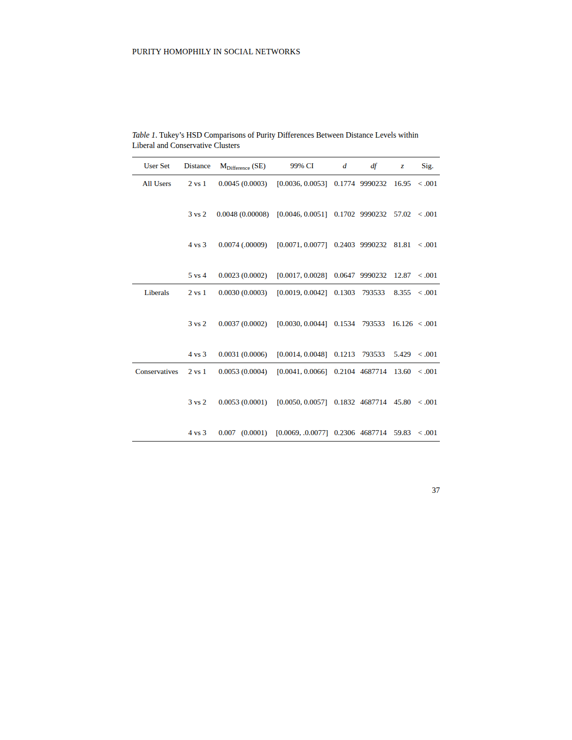PURITY HOMOPHILY IN SOCIAL NETWORKS
Table 1. Tukey’s HSD Comparisons of Purity Differences Between Distance Levels within Liberal and Conservative Clusters
| User Set | Distance | M Difference (SE) | 99% CI | d | df | z | Sig. |
| --- | --- | --- | --- | --- | --- | --- | --- |
| All Users | 2 vs 1 | 0.0045 (0.0003) | [0.0036, 0.0053] | 0.1774 | 9990232 | 16.95 | < .001 |
| | 3 vs 2 | 0.0048 (0.00008) | [0.0046, 0.0051] | 0.1702 | 9990232 | 57.02 | < .001 |
| | 4 vs 3 | 0.0074 (.00009) | [0.0071, 0.0077] | 0.2403 | 9990232 | 81.81 | < .001 |
| | 5 vs 4 | 0.0023 (0.0002) | [0.0017, 0.0028] | 0.0647 | 9990232 | 12.87 | < .001 |
| Liberals | 2 vs 1 | 0.0030 (0.0003) | [0.0019, 0.0042] | 0.1303 | 793533 | 8.355 | < .001 |
| | 3 vs 2 | 0.0037 (0.0002) | [0.0030, 0.0044] | 0.1534 | 793533 | 16.126 | < .001 |
| | 4 vs 3 | 0.0031 (0.0006) | [0.0014, 0.0048] | 0.1213 | 793533 | 5.429 | < .001 |
| Conservatives | 2 vs 1 | 0.0053 (0.0004) | [0.0041, 0.0066] | 0.2104 | 4687714 | 13.60 | < .001 |
| | 3 vs 2 | 0.0053 (0.0001) | [0.0050, 0.0057] | 0.1832 | 4687714 | 45.80 | < .001 |
| | 4 vs 3 | 0.007 (0.0001) | [0.0069, .0.0077] | 0.2306 | 4687714 | 59.83 | < .001 |
37